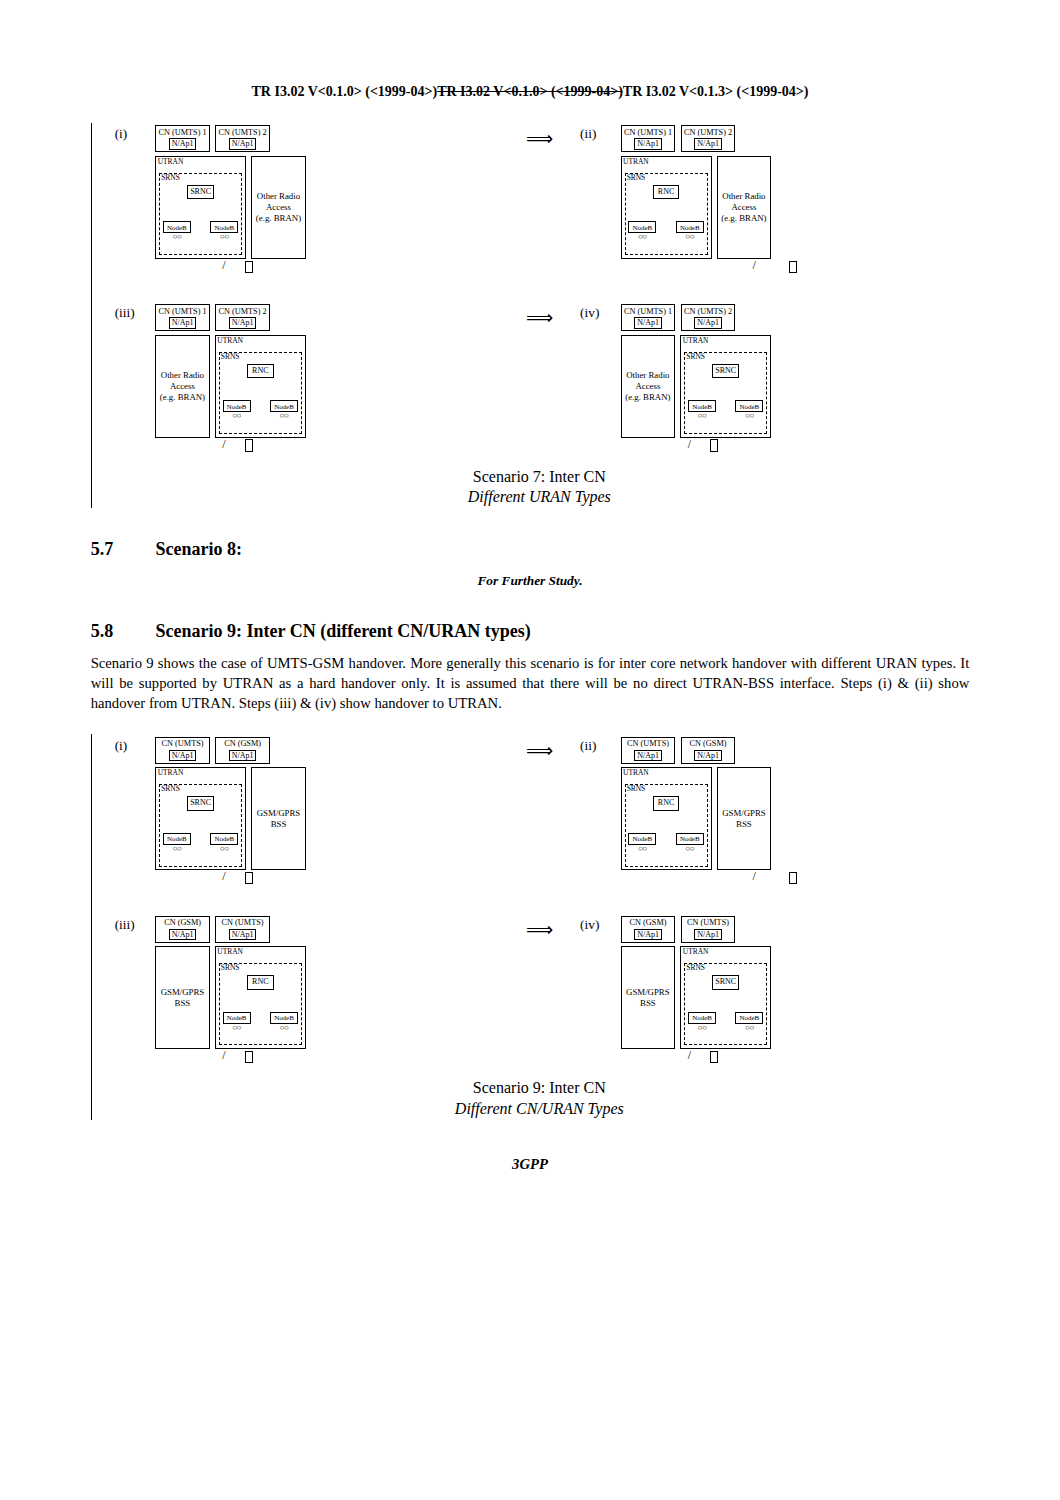TR I3.02 V<0.1.0> (<1999-04>)TR I3.02 V<0.1.0> (<1999-04>) TR I3.02 V<0.1.3> (<1999-04>)
| (i) | CN (UMTS) 1 N/Ap1 CN (UMTS) 2 N/Ap1 UTRAN SRNS SRNC NodeB ○○ NodeB ○○ Other Radio Access (e.g. BRAN) / | ⟹ | (ii) | CN (UMTS) 1 N/Ap1 CN (UMTS) 2 N/Ap1 UTRAN SRNS RNC NodeB ○○ NodeB ○○ Other Radio Access (e.g. BRAN) / |
| (iii) | CN (UMTS) 1 N/Ap1 CN (UMTS) 2 N/Ap1 Other Radio Access (e.g. BRAN) UTRAN SRNS RNC NodeB ○○ NodeB ○○ / | ⟹ | (iv) | CN (UMTS) 1 N/Ap1 CN (UMTS) 2 N/Ap1 Other Radio Access (e.g. BRAN) UTRAN SRNS SRNC NodeB ○○ NodeB ○○ / |
Scenario 7: Inter CN
Different URAN Types
5.7 Scenario 8:
For Further Study.
5.8 Scenario 9: Inter CN (different CN/URAN types)
Scenario 9 shows the case of UMTS-GSM handover. More generally this scenario is for inter core network handover with different URAN types. It will be supported by UTRAN as a hard handover only. It is assumed that there will be no direct UTRAN-BSS interface. Steps (i) & (ii) show handover from UTRAN. Steps (iii) & (iv) show handover to UTRAN.
| (i) | CN (UMTS) N/Ap1 CN (GSM) N/Ap1 UTRAN SRNS SRNC NodeB ○○ NodeB ○○ GSM/GPRS BSS / | ⟹ | (ii) | CN (UMTS) N/Ap1 CN (GSM) N/Ap1 UTRAN SRNS RNC NodeB ○○ NodeB ○○ GSM/GPRS BSS / |
| (iii) | CN (GSM) N/Ap1 CN (UMTS) N/Ap1 GSM/GPRS BSS UTRAN SRNS RNC NodeB ○○ NodeB ○○ / | ⟹ | (iv) | CN (GSM) N/Ap1 CN (UMTS) N/Ap1 GSM/GPRS BSS UTRAN SRNS SRNC NodeB ○○ NodeB ○○ / |
Scenario 9: Inter CN
Different CN/URAN Types
3GPP